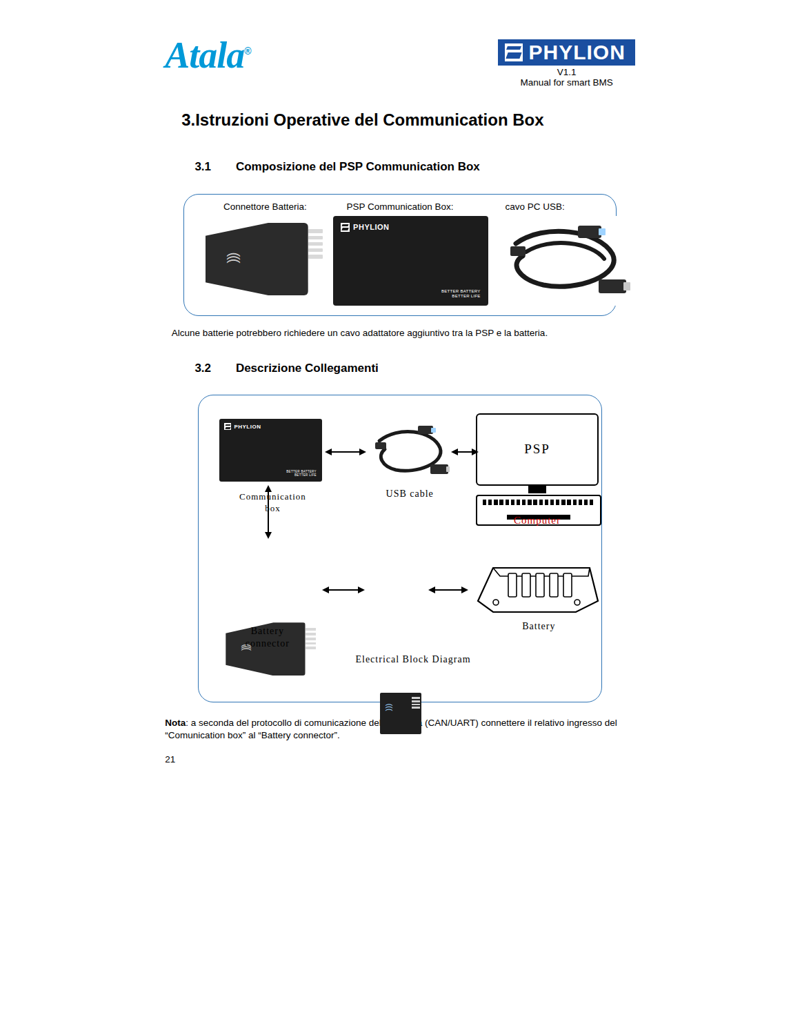Atala®
PHYLION
V1.1
Manual for smart BMS
3.Istruzioni Operative del Communication Box
3.1 Composizione del PSP Communication Box
Connettore Batteria: PSP Communication Box: cavo PC USB:
)))
PHYLION
BETTER BATTERY
BETTER LIFE
Alcune batterie potrebbero richiedere un cavo adattatore aggiuntivo tra la PSP e la batteria.
3.2 Descrizione Collegamenti
PHYLION
BETTER BATTERY
BETTER LIFE
PSP
Communication
box
USB cable
Computer
)))
)))
Battery
connector
Battery
Electrical Block Diagram
Nota: a seconda del protocollo di comunicazione della batteria (CAN/UART) connettere il relativo ingresso del “Comunication box” al “Battery connector”.
21